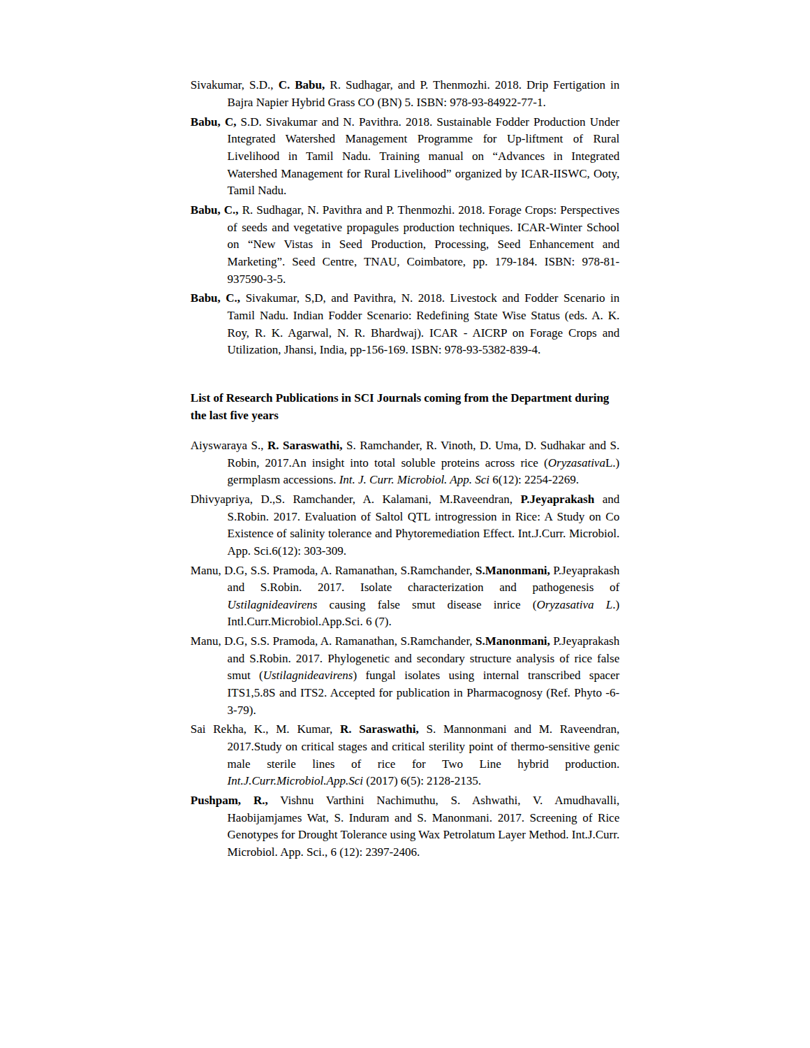Sivakumar, S.D., C. Babu, R. Sudhagar, and P. Thenmozhi. 2018. Drip Fertigation in Bajra Napier Hybrid Grass CO (BN) 5. ISBN: 978-93-84922-77-1.
Babu, C, S.D. Sivakumar and N. Pavithra. 2018. Sustainable Fodder Production Under Integrated Watershed Management Programme for Up-liftment of Rural Livelihood in Tamil Nadu. Training manual on “Advances in Integrated Watershed Management for Rural Livelihood” organized by ICAR-IISWC, Ooty, Tamil Nadu.
Babu, C., R. Sudhagar, N. Pavithra and P. Thenmozhi. 2018. Forage Crops: Perspectives of seeds and vegetative propagules production techniques. ICAR-Winter School on “New Vistas in Seed Production, Processing, Seed Enhancement and Marketing”. Seed Centre, TNAU, Coimbatore, pp. 179-184. ISBN: 978-81-937590-3-5.
Babu, C., Sivakumar, S,D, and Pavithra, N. 2018. Livestock and Fodder Scenario in Tamil Nadu. Indian Fodder Scenario: Redefining State Wise Status (eds. A. K. Roy, R. K. Agarwal, N. R. Bhardwaj). ICAR - AICRP on Forage Crops and Utilization, Jhansi, India, pp-156-169. ISBN: 978-93-5382-839-4.
List of Research Publications in SCI Journals coming from the Department during the last five years
Aiyswaraya S., R. Saraswathi, S. Ramchander, R. Vinoth, D. Uma, D. Sudhakar and S. Robin, 2017.An insight into total soluble proteins across rice (Oryzasativa L.) germplasm accessions. Int. J. Curr. Microbiol. App. Sci 6(12): 2254-2269.
Dhivyapriya, D.,S. Ramchander, A. Kalamani, M.Raveendran, P.Jeyaprakash and S.Robin. 2017. Evaluation of Saltol QTL introgression in Rice: A Study on Co Existence of salinity tolerance and Phytoremediation Effect. Int.J.Curr. Microbiol. App. Sci.6(12): 303-309.
Manu, D.G, S.S. Pramoda, A. Ramanathan, S.Ramchander, S.Manonmani, P.Jeyaprakash and S.Robin. 2017. Isolate characterization and pathogenesis of Ustilagnideavirens causing false smut disease inrice (Oryzasativa L.) Intl.Curr.Microbiol.App.Sci. 6 (7).
Manu, D.G, S.S. Pramoda, A. Ramanathan, S.Ramchander, S.Manonmani, P.Jeyaprakash and S.Robin. 2017. Phylogenetic and secondary structure analysis of rice false smut (Ustilagnideavirens) fungal isolates using internal transcribed spacer ITS1,5.8S and ITS2. Accepted for publication in Pharmacognosy (Ref. Phyto -6-3-79).
Sai Rekha, K., M. Kumar, R. Saraswathi, S. Mannonmani and M. Raveendran, 2017.Study on critical stages and critical sterility point of thermo-sensitive genic male sterile lines of rice for Two Line hybrid production. Int.J.Curr.Microbiol.App.Sci (2017) 6(5): 2128-2135.
Pushpam, R., Vishnu Varthini Nachimuthu, S. Ashwathi, V. Amudhavalli, Haobijamjames Wat, S. Induram and S. Manonmani. 2017. Screening of Rice Genotypes for Drought Tolerance using Wax Petrolatum Layer Method. Int.J.Curr. Microbiol. App. Sci., 6 (12): 2397-2406.